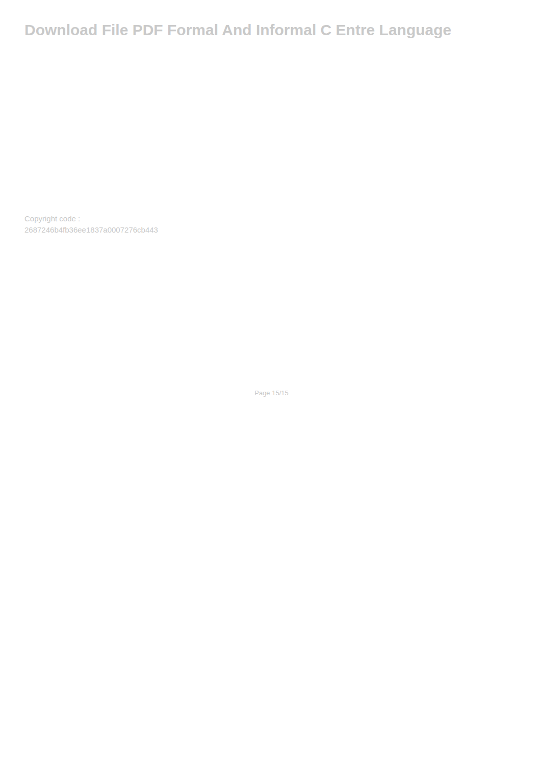Download File PDF Formal And Informal C Entre Language
Copyright code : 2687246b4fb36ee1837a0007276cb443
Page 15/15